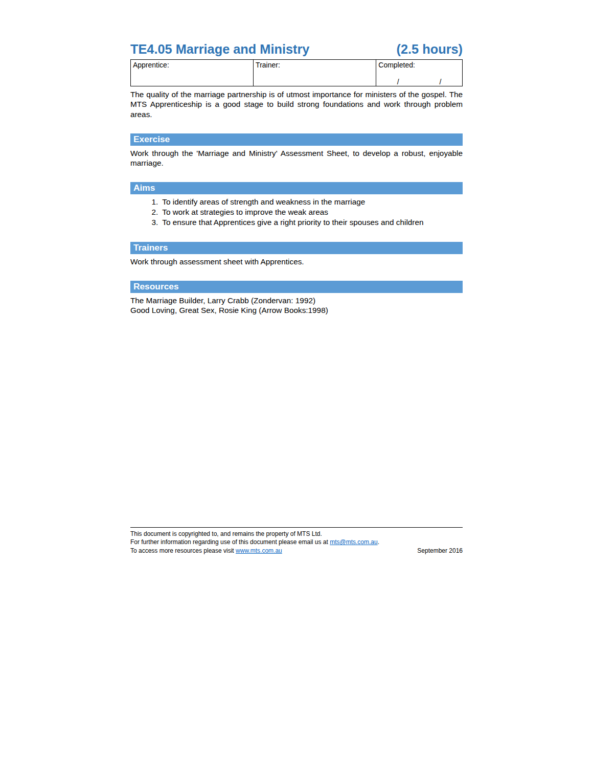TE4.05 Marriage and Ministry(2.5 hours)
| Apprentice: | Trainer: | Completed: / / |
The quality of the marriage partnership is of utmost importance for ministers of the gospel. The MTS Apprenticeship is a good stage to build strong foundations and work through problem areas.
Exercise
Work through the 'Marriage and Ministry' Assessment Sheet, to develop a robust, enjoyable marriage.
Aims
To identify areas of strength and weakness in the marriage
To work at strategies to improve the weak areas
To ensure that Apprentices give a right priority to their spouses and children
Trainers
Work through assessment sheet with Apprentices.
Resources
The Marriage Builder, Larry Crabb (Zondervan: 1992)
Good Loving, Great Sex, Rosie King (Arrow Books:1998)
This document is copyrighted to, and remains the property of MTS Ltd.
For further information regarding use of this document please email us at mts@mts.com.au.
To access more resources please visit www.mts.com.au September 2016